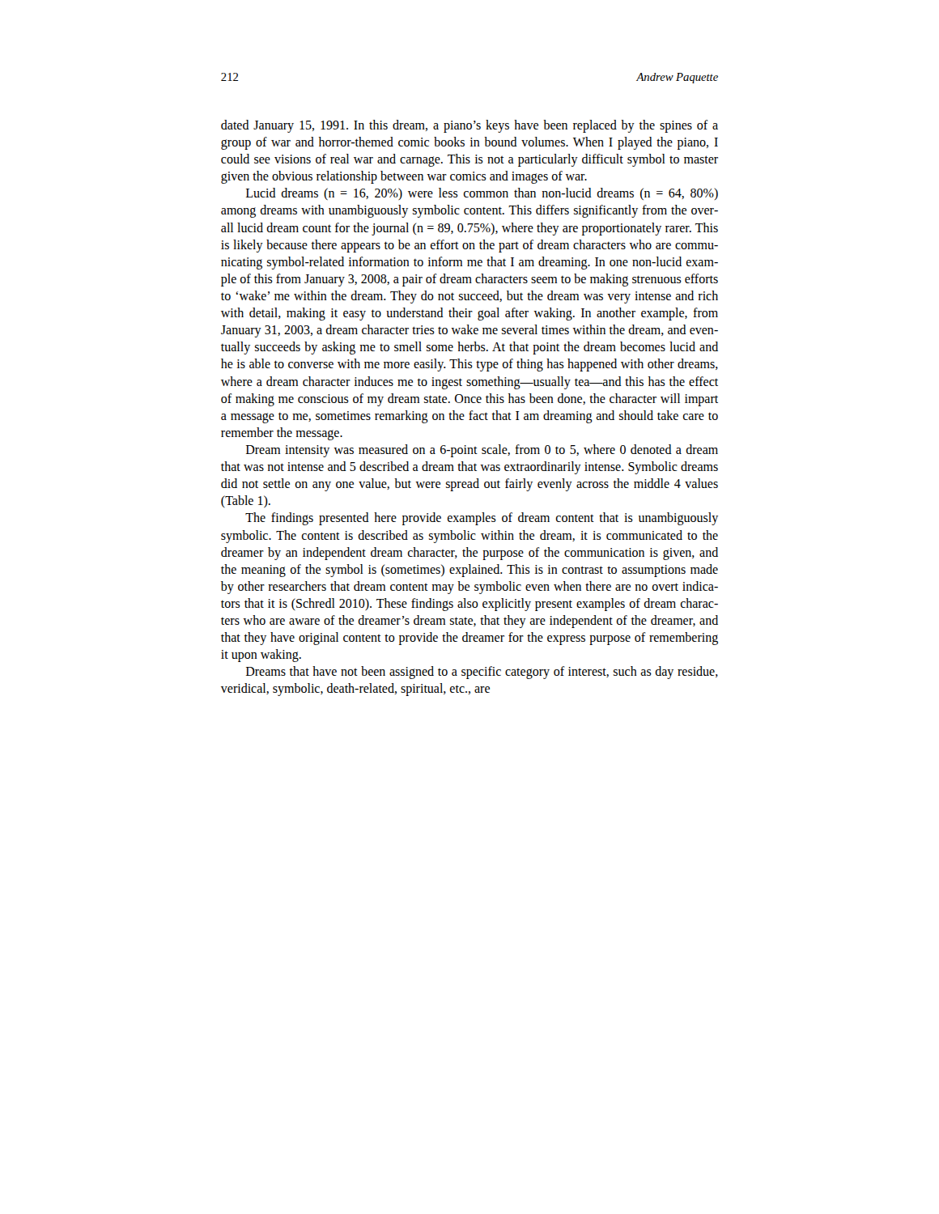212 Andrew Paquette
dated January 15, 1991. In this dream, a piano’s keys have been replaced by the spines of a group of war and horror-themed comic books in bound volumes. When I played the piano, I could see visions of real war and carnage. This is not a particularly difficult symbol to master given the obvious relationship between war comics and images of war.
Lucid dreams (n = 16, 20%) were less common than non-lucid dreams (n = 64, 80%) among dreams with unambiguously symbolic content. This differs significantly from the overall lucid dream count for the journal (n = 89, 0.75%), where they are proportionately rarer. This is likely because there appears to be an effort on the part of dream characters who are communicating symbol-related information to inform me that I am dreaming. In one non-lucid example of this from January 3, 2008, a pair of dream characters seem to be making strenuous efforts to ‘wake’ me within the dream. They do not succeed, but the dream was very intense and rich with detail, making it easy to understand their goal after waking. In another example, from January 31, 2003, a dream character tries to wake me several times within the dream, and eventually succeeds by asking me to smell some herbs. At that point the dream becomes lucid and he is able to converse with me more easily. This type of thing has happened with other dreams, where a dream character induces me to ingest something—usually tea—and this has the effect of making me conscious of my dream state. Once this has been done, the character will impart a message to me, sometimes remarking on the fact that I am dreaming and should take care to remember the message.
Dream intensity was measured on a 6-point scale, from 0 to 5, where 0 denoted a dream that was not intense and 5 described a dream that was extraordinarily intense. Symbolic dreams did not settle on any one value, but were spread out fairly evenly across the middle 4 values (Table 1).
The findings presented here provide examples of dream content that is unambiguously symbolic. The content is described as symbolic within the dream, it is communicated to the dreamer by an independent dream character, the purpose of the communication is given, and the meaning of the symbol is (sometimes) explained. This is in contrast to assumptions made by other researchers that dream content may be symbolic even when there are no overt indicators that it is (Schredl 2010). These findings also explicitly present examples of dream characters who are aware of the dreamer’s dream state, that they are independent of the dreamer, and that they have original content to provide the dreamer for the express purpose of remembering it upon waking.
Dreams that have not been assigned to a specific category of interest, such as day residue, veridical, symbolic, death-related, spiritual, etc., are